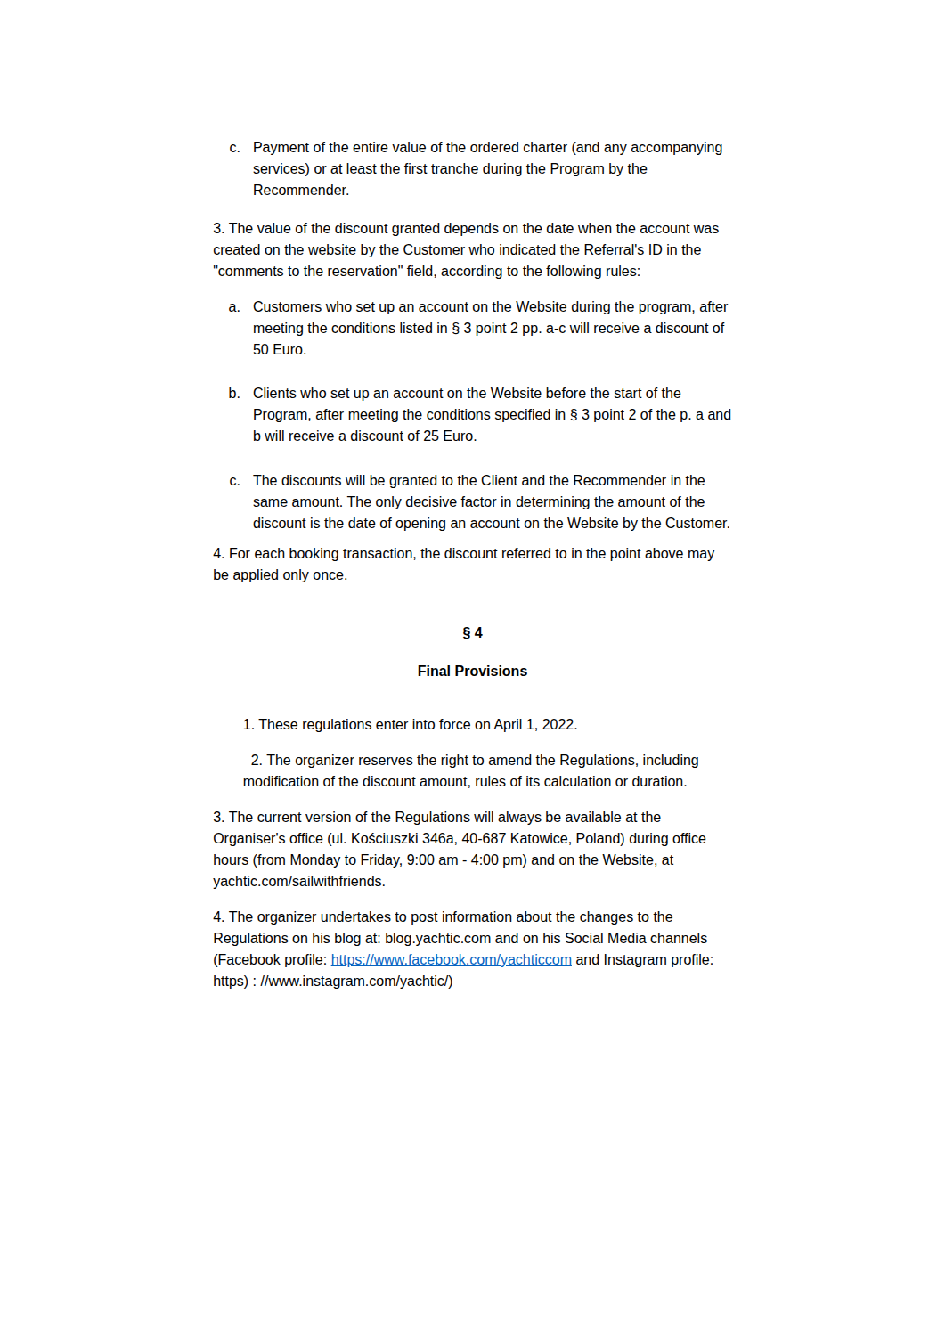Payment of the entire value of the ordered charter (and any accompanying services) or at least the first tranche during the Program by the Recommender.
3. The value of the discount granted depends on the date when the account was created on the website by the Customer who indicated the Referral's ID in the "comments to the reservation" field, according to the following rules:
Customers who set up an account on the Website during the program, after meeting the conditions listed in § 3 point 2 pp. a-c will receive a discount of 50 Euro.
Clients who set up an account on the Website before the start of the Program, after meeting the conditions specified in § 3 point 2 of the p. a and b will receive a discount of 25 Euro.
The discounts will be granted to the Client and the Recommender in the same amount. The only decisive factor in determining the amount of the discount is the date of opening an account on the Website by the Customer.
4. For each booking transaction, the discount referred to in the point above may be applied only once.
§ 4
Final Provisions
1. These regulations enter into force on April 1, 2022.
2. The organizer reserves the right to amend the Regulations, including modification of the discount amount, rules of its calculation or duration.
3. The current version of the Regulations will always be available at the Organiser's office (ul. Kościuszki 346a, 40-687 Katowice, Poland) during office hours (from Monday to Friday, 9:00 am - 4:00 pm) and on the Website, at yachtic.com/sailwithfriends.
4. The organizer undertakes to post information about the changes to the Regulations on his blog at: blog.yachtic.com and on his Social Media channels (Facebook profile: https://www.facebook.com/yachticcom and Instagram profile: https) : //www.instagram.com/yachtic/)